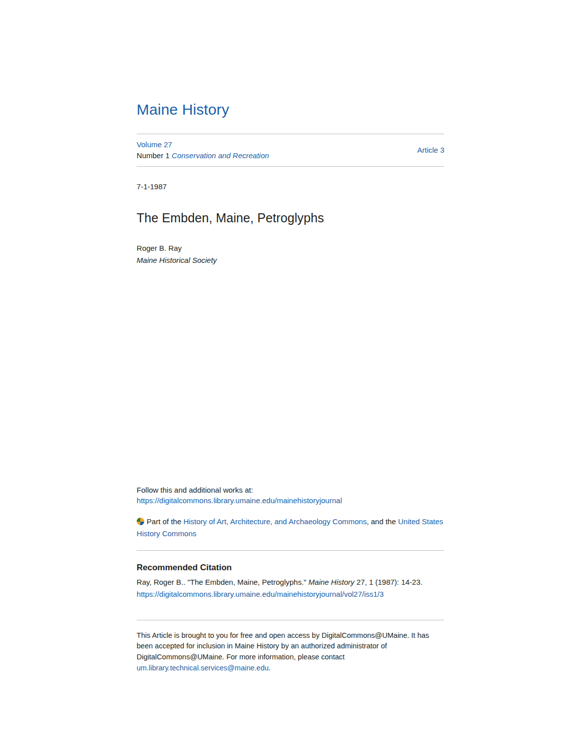Maine History
Volume 27
Number 1 Conservation and Recreation
Article 3
7-1-1987
The Embden, Maine, Petroglyphs
Roger B. Ray
Maine Historical Society
Follow this and additional works at: https://digitalcommons.library.umaine.edu/mainehistoryjournal
Part of the History of Art, Architecture, and Archaeology Commons, and the United States History Commons
Recommended Citation
Ray, Roger B.. "The Embden, Maine, Petroglyphs." Maine History 27, 1 (1987): 14-23.
https://digitalcommons.library.umaine.edu/mainehistoryjournal/vol27/iss1/3
This Article is brought to you for free and open access by DigitalCommons@UMaine. It has been accepted for inclusion in Maine History by an authorized administrator of DigitalCommons@UMaine. For more information, please contact um.library.technical.services@maine.edu.